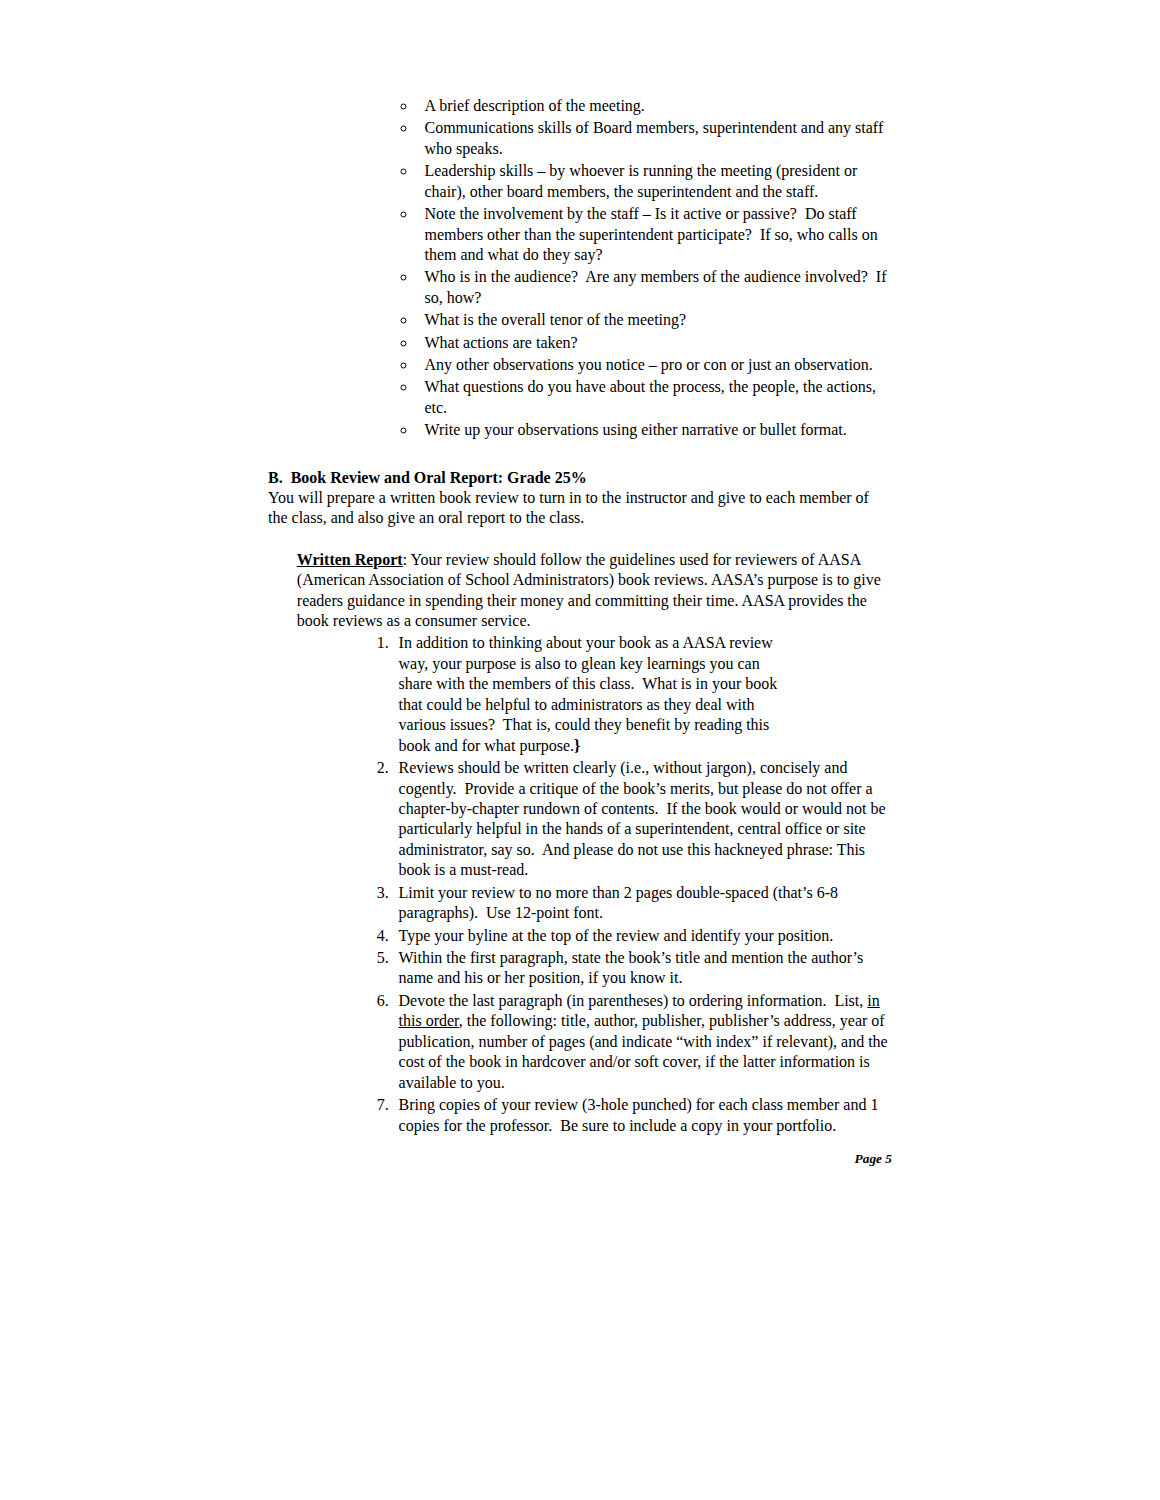A brief description of the meeting.
Communications skills of Board members, superintendent and any staff who speaks.
Leadership skills – by whoever is running the meeting (president or chair), other board members, the superintendent and the staff.
Note the involvement by the staff – Is it active or passive? Do staff members other than the superintendent participate? If so, who calls on them and what do they say?
Who is in the audience? Are any members of the audience involved? If so, how?
What is the overall tenor of the meeting?
What actions are taken?
Any other observations you notice – pro or con or just an observation.
What questions do you have about the process, the people, the actions, etc.
Write up your observations using either narrative or bullet format.
B. Book Review and Oral Report: Grade 25%
You will prepare a written book review to turn in to the instructor and give to each member of the class, and also give an oral report to the class.
Written Report: Your review should follow the guidelines used for reviewers of AASA (American Association of School Administrators) book reviews. AASA’s purpose is to give readers guidance in spending their money and committing their time. AASA provides the book reviews as a consumer service.
In addition to thinking about your book as a AASA review way, your purpose is also to glean key learnings you can share with the members of this class. What is in your book that could be helpful to administrators as they deal with various issues? That is, could they benefit by reading this book and for what purpose.}
Reviews should be written clearly (i.e., without jargon), concisely and cogently. Provide a critique of the book’s merits, but please do not offer a chapter-by-chapter rundown of contents. If the book would or would not be particularly helpful in the hands of a superintendent, central office or site administrator, say so. And please do not use this hackneyed phrase: This book is a must-read.
Limit your review to no more than 2 pages double-spaced (that’s 6-8 paragraphs). Use 12-point font.
Type your byline at the top of the review and identify your position.
Within the first paragraph, state the book’s title and mention the author’s name and his or her position, if you know it.
Devote the last paragraph (in parentheses) to ordering information. List, in this order, the following: title, author, publisher, publisher’s address, year of publication, number of pages (and indicate “with index” if relevant), and the cost of the book in hardcover and/or soft cover, if the latter information is available to you.
Bring copies of your review (3-hole punched) for each class member and 1 copies for the professor. Be sure to include a copy in your portfolio.
Page 5